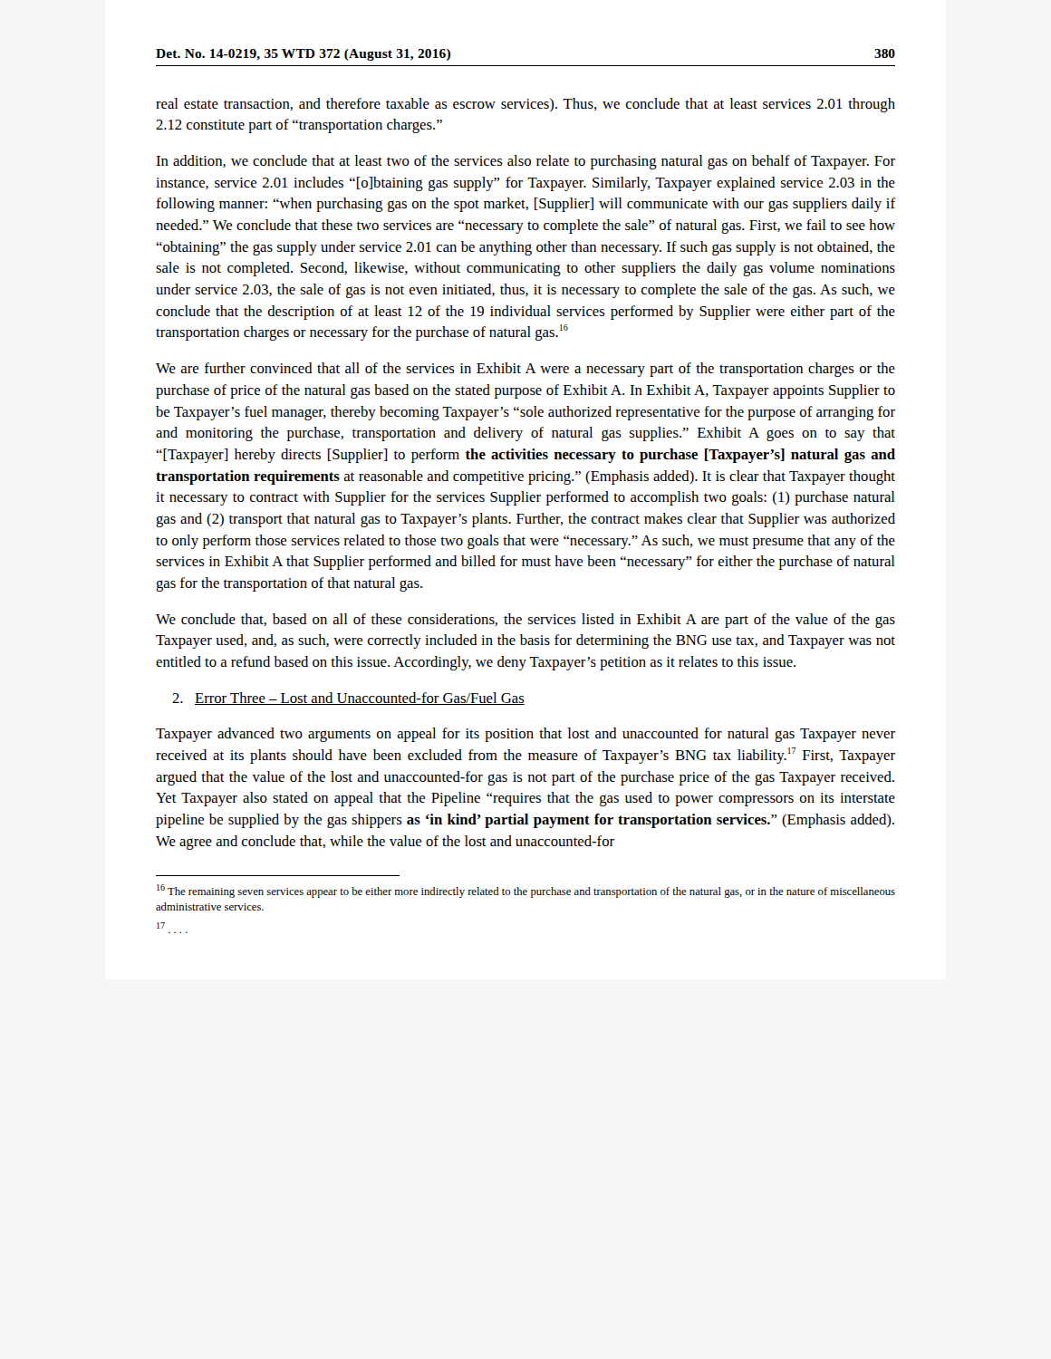Det. No. 14-0219, 35 WTD 372 (August 31, 2016) 380
real estate transaction, and therefore taxable as escrow services). Thus, we conclude that at least services 2.01 through 2.12 constitute part of “transportation charges.”
In addition, we conclude that at least two of the services also relate to purchasing natural gas on behalf of Taxpayer. For instance, service 2.01 includes “[o]btaining gas supply” for Taxpayer. Similarly, Taxpayer explained service 2.03 in the following manner: “when purchasing gas on the spot market, [Supplier] will communicate with our gas suppliers daily if needed.” We conclude that these two services are “necessary to complete the sale” of natural gas. First, we fail to see how “obtaining” the gas supply under service 2.01 can be anything other than necessary. If such gas supply is not obtained, the sale is not completed. Second, likewise, without communicating to other suppliers the daily gas volume nominations under service 2.03, the sale of gas is not even initiated, thus, it is necessary to complete the sale of the gas. As such, we conclude that the description of at least 12 of the 19 individual services performed by Supplier were either part of the transportation charges or necessary for the purchase of natural gas.16
We are further convinced that all of the services in Exhibit A were a necessary part of the transportation charges or the purchase of price of the natural gas based on the stated purpose of Exhibit A. In Exhibit A, Taxpayer appoints Supplier to be Taxpayer’s fuel manager, thereby becoming Taxpayer’s “sole authorized representative for the purpose of arranging for and monitoring the purchase, transportation and delivery of natural gas supplies.” Exhibit A goes on to say that “[Taxpayer] hereby directs [Supplier] to perform the activities necessary to purchase [Taxpayer’s] natural gas and transportation requirements at reasonable and competitive pricing.” (Emphasis added). It is clear that Taxpayer thought it necessary to contract with Supplier for the services Supplier performed to accomplish two goals: (1) purchase natural gas and (2) transport that natural gas to Taxpayer’s plants. Further, the contract makes clear that Supplier was authorized to only perform those services related to those two goals that were “necessary.” As such, we must presume that any of the services in Exhibit A that Supplier performed and billed for must have been “necessary” for either the purchase of natural gas for the transportation of that natural gas.
We conclude that, based on all of these considerations, the services listed in Exhibit A are part of the value of the gas Taxpayer used, and, as such, were correctly included in the basis for determining the BNG use tax, and Taxpayer was not entitled to a refund based on this issue. Accordingly, we deny Taxpayer’s petition as it relates to this issue.
2. Error Three – Lost and Unaccounted-for Gas/Fuel Gas
Taxpayer advanced two arguments on appeal for its position that lost and unaccounted for natural gas Taxpayer never received at its plants should have been excluded from the measure of Taxpayer’s BNG tax liability.17 First, Taxpayer argued that the value of the lost and unaccounted-for gas is not part of the purchase price of the gas Taxpayer received. Yet Taxpayer also stated on appeal that the Pipeline “requires that the gas used to power compressors on its interstate pipeline be supplied by the gas shippers as ‘in kind’ partial payment for transportation services.” (Emphasis added). We agree and conclude that, while the value of the lost and unaccounted-for
16 The remaining seven services appear to be either more indirectly related to the purchase and transportation of the natural gas, or in the nature of miscellaneous administrative services.
17 . . . .